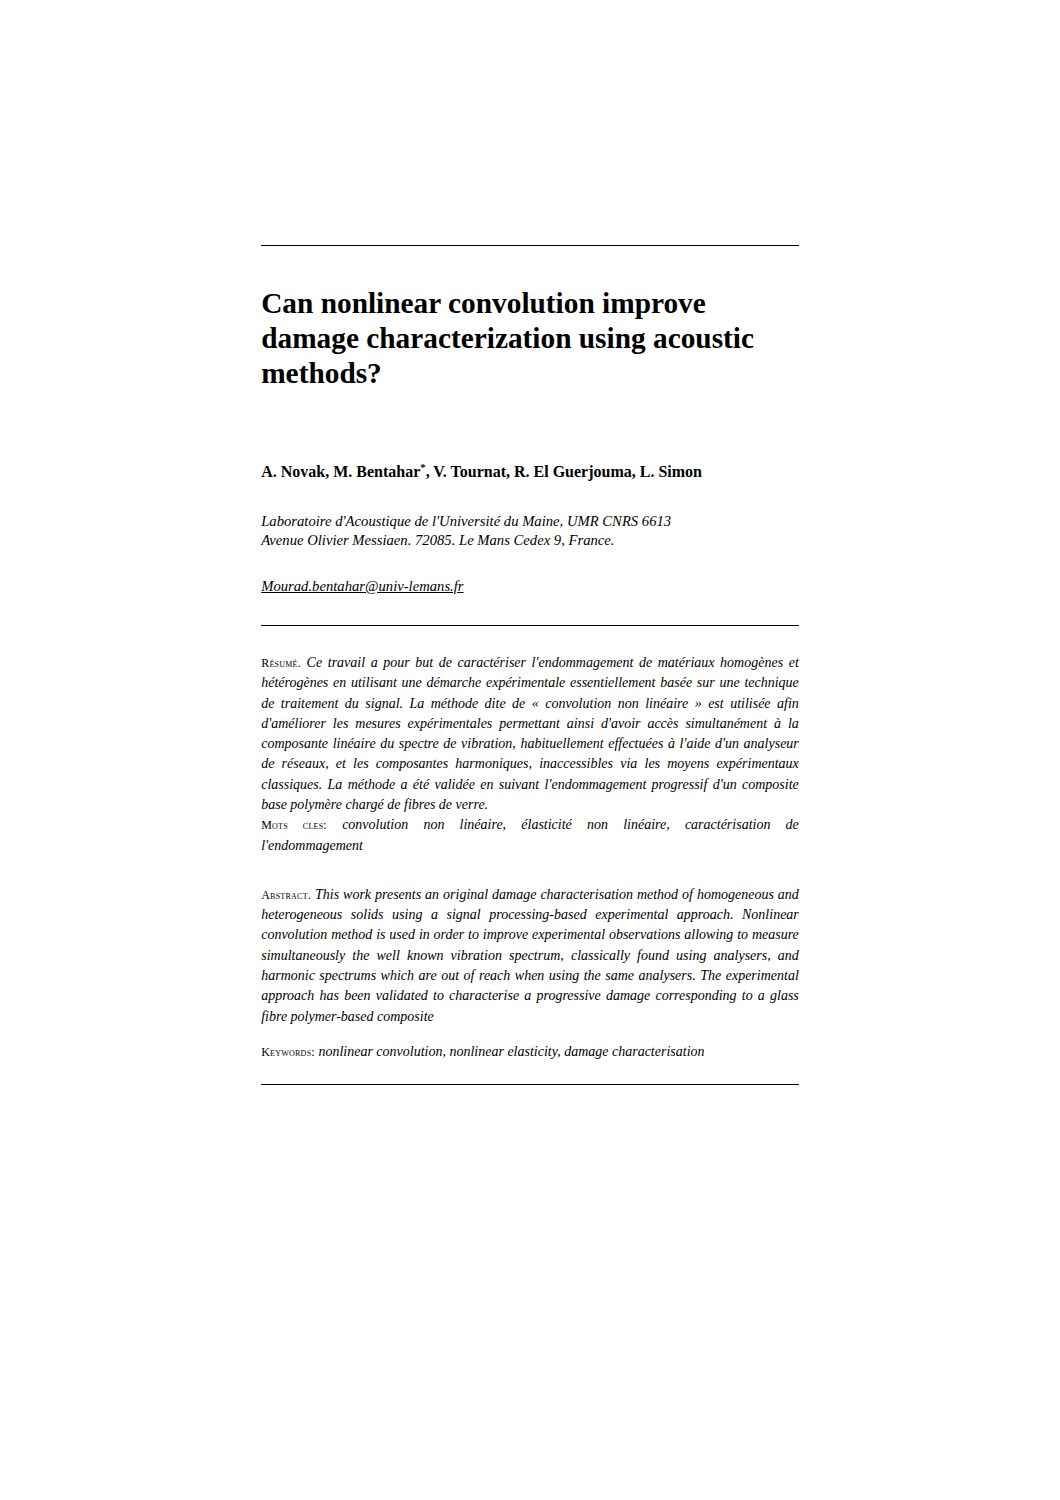Can nonlinear convolution improve damage characterization using acoustic methods?
A. Novak, M. Bentahar*, V. Tournat, R. El Guerjouma, L. Simon
Laboratoire d'Acoustique de l'Université du Maine, UMR CNRS 6613
Avenue Olivier Messiaen. 72085. Le Mans Cedex 9, France.
Mourad.bentahar@univ-lemans.fr
Résumé. Ce travail a pour but de caractériser l'endommagement de matériaux homogènes et hétérogènes en utilisant une démarche expérimentale essentiellement basée sur une technique de traitement du signal. La méthode dite de « convolution non linéaire » est utilisée afin d'améliorer les mesures expérimentales permettant ainsi d'avoir accès simultanément à la composante linéaire du spectre de vibration, habituellement effectuées à l'aide d'un analyseur de réseaux, et les composantes harmoniques, inaccessibles via les moyens expérimentaux classiques. La méthode a été validée en suivant l'endommagement progressif d'un composite base polymère chargé de fibres de verre.
Mots cles: convolution non linéaire, élasticité non linéaire, caractérisation de l'endommagement
Abstract. This work presents an original damage characterisation method of homogeneous and heterogeneous solids using a signal processing-based experimental approach. Nonlinear convolution method is used in order to improve experimental observations allowing to measure simultaneously the well known vibration spectrum, classically found using analysers, and harmonic spectrums which are out of reach when using the same analysers. The experimental approach has been validated to characterise a progressive damage corresponding to a glass fibre polymer-based composite
Keywords: nonlinear convolution, nonlinear elasticity, damage characterisation